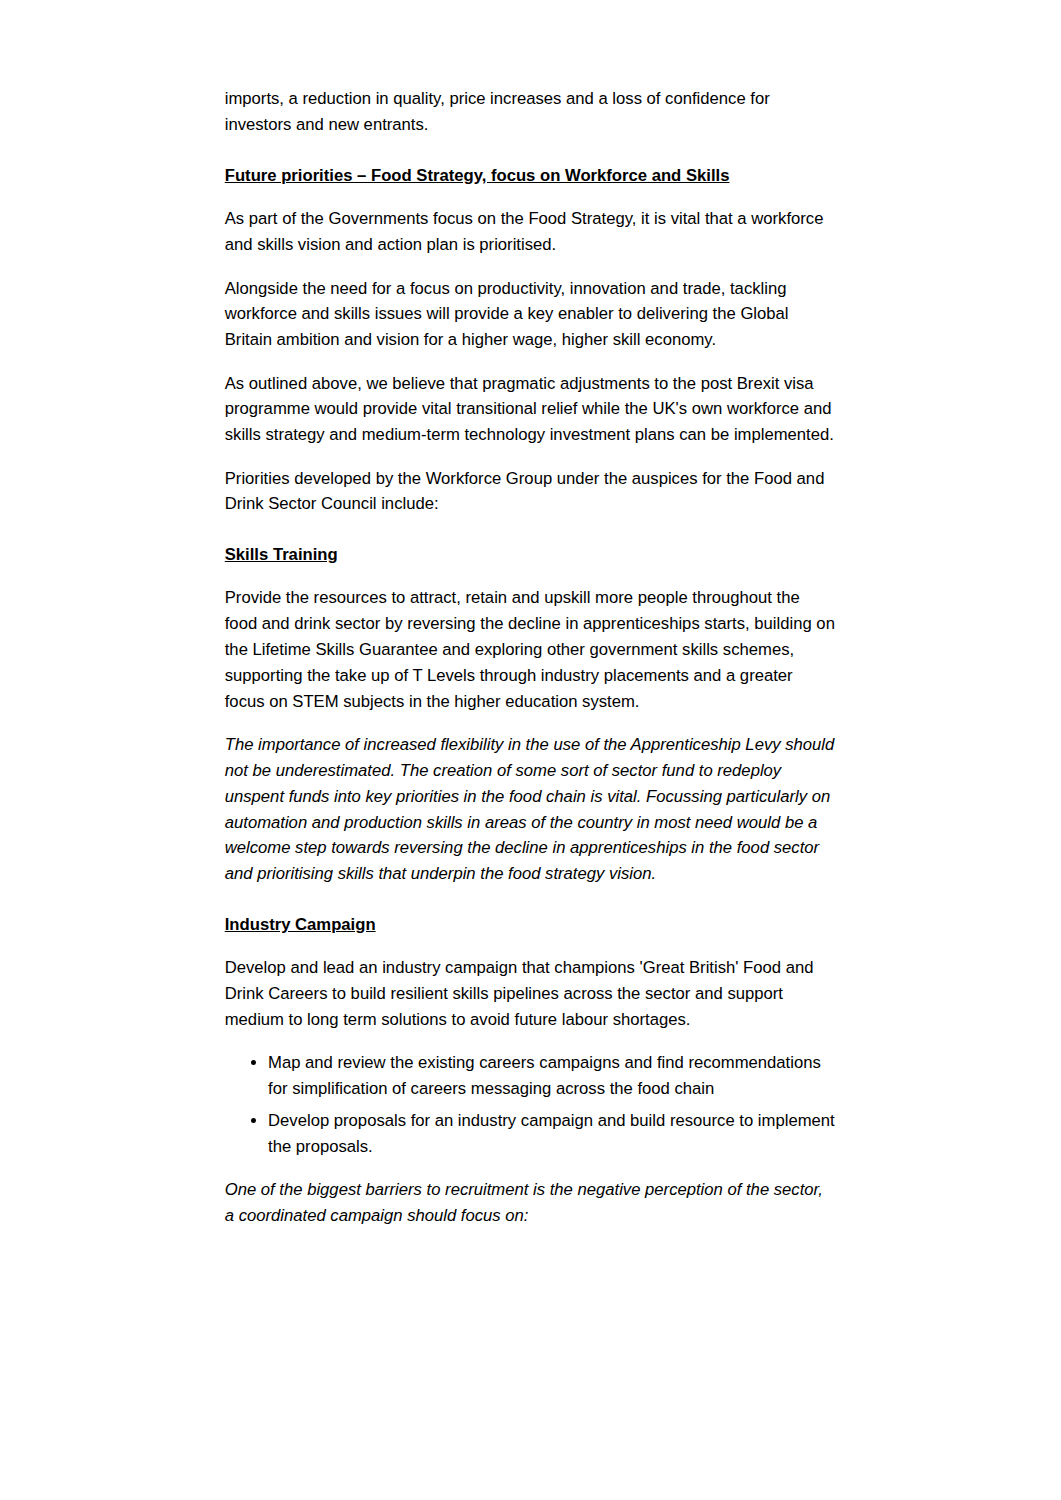imports, a reduction in quality, price increases and a loss of confidence for investors and new entrants.
Future priorities – Food Strategy, focus on Workforce and Skills
As part of the Governments focus on the Food Strategy, it is vital that a workforce and skills vision and action plan is prioritised.
Alongside the need for a focus on productivity, innovation and trade, tackling workforce and skills issues will provide a key enabler to delivering the Global Britain ambition and vision for a higher wage, higher skill economy.
As outlined above, we believe that pragmatic adjustments to the post Brexit visa programme would provide vital transitional relief while the UK's own workforce and skills strategy and medium-term technology investment plans can be implemented.
Priorities developed by the Workforce Group under the auspices for the Food and Drink Sector Council include:
Skills Training
Provide the resources to attract, retain and upskill more people throughout the food and drink sector by reversing the decline in apprenticeships starts, building on the Lifetime Skills Guarantee and exploring other government skills schemes, supporting the take up of T Levels through industry placements and a greater focus on STEM subjects in the higher education system.
The importance of increased flexibility in the use of the Apprenticeship Levy should not be underestimated. The creation of some sort of sector fund to redeploy unspent funds into key priorities in the food chain is vital. Focussing particularly on automation and production skills in areas of the country in most need would be a welcome step towards reversing the decline in apprenticeships in the food sector and prioritising skills that underpin the food strategy vision.
Industry Campaign
Develop and lead an industry campaign that champions 'Great British' Food and Drink Careers to build resilient skills pipelines across the sector and support medium to long term solutions to avoid future labour shortages.
Map and review the existing careers campaigns and find recommendations for simplification of careers messaging across the food chain
Develop proposals for an industry campaign and build resource to implement the proposals.
One of the biggest barriers to recruitment is the negative perception of the sector, a coordinated campaign should focus on: